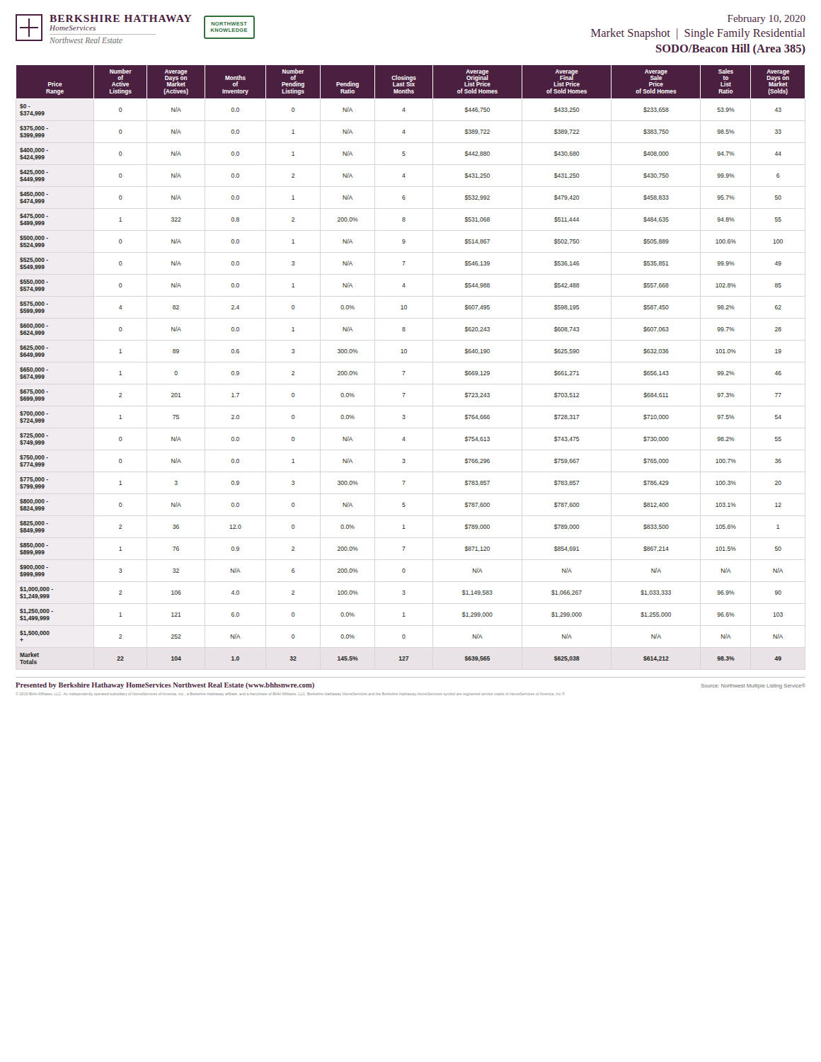BERKSHIRE HATHAWAY
HomeServices
Northwest Real Estate
NORTHWEST
KNOWLEDGE
February 10, 2020
Market Snapshot | Single Family Residential
SODO/Beacon Hill (Area 385)
| Price Range | Number of Active Listings | Average Days on Market (Actives) | Months of Inventory | Number of Pending Listings | Pending Ratio | Closings Last Six Months | Average Original List Price of Sold Homes | Average Final List Price of Sold Homes | Average Sale Price of Sold Homes | Sales to List Ratio | Average Days on Market (Solds) |
| --- | --- | --- | --- | --- | --- | --- | --- | --- | --- | --- | --- |
| $0 - $374,999 | 0 | N/A | 0.0 | 0 | N/A | 4 | $446,750 | $433,250 | $233,658 | 53.9% | 43 |
| $375,000 - $399,999 | 0 | N/A | 0.0 | 1 | N/A | 4 | $389,722 | $389,722 | $383,750 | 98.5% | 33 |
| $400,000 - $424,999 | 0 | N/A | 0.0 | 1 | N/A | 5 | $442,880 | $430,680 | $408,000 | 94.7% | 44 |
| $425,000 - $449,999 | 0 | N/A | 0.0 | 2 | N/A | 4 | $431,250 | $431,250 | $430,750 | 99.9% | 6 |
| $450,000 - $474,999 | 0 | N/A | 0.0 | 1 | N/A | 6 | $532,992 | $479,420 | $458,833 | 95.7% | 50 |
| $475,000 - $499,999 | 1 | 322 | 0.8 | 2 | 200.0% | 8 | $531,068 | $511,444 | $484,635 | 94.8% | 55 |
| $500,000 - $524,999 | 0 | N/A | 0.0 | 1 | N/A | 9 | $514,867 | $502,750 | $505,889 | 100.6% | 100 |
| $525,000 - $549,999 | 0 | N/A | 0.0 | 3 | N/A | 7 | $546,139 | $536,146 | $535,851 | 99.9% | 49 |
| $550,000 - $574,999 | 0 | N/A | 0.0 | 1 | N/A | 4 | $544,988 | $542,488 | $557,668 | 102.8% | 85 |
| $575,000 - $599,999 | 4 | 82 | 2.4 | 0 | 0.0% | 10 | $607,495 | $598,195 | $587,450 | 98.2% | 62 |
| $600,000 - $624,999 | 0 | N/A | 0.0 | 1 | N/A | 8 | $620,243 | $608,743 | $607,063 | 99.7% | 28 |
| $625,000 - $649,999 | 1 | 89 | 0.6 | 3 | 300.0% | 10 | $640,190 | $625,590 | $632,036 | 101.0% | 19 |
| $650,000 - $674,999 | 1 | 0 | 0.9 | 2 | 200.0% | 7 | $669,129 | $661,271 | $656,143 | 99.2% | 46 |
| $675,000 - $699,999 | 2 | 201 | 1.7 | 0 | 0.0% | 7 | $723,243 | $703,512 | $684,611 | 97.3% | 77 |
| $700,000 - $724,999 | 1 | 75 | 2.0 | 0 | 0.0% | 3 | $764,666 | $728,317 | $710,000 | 97.5% | 54 |
| $725,000 - $749,999 | 0 | N/A | 0.0 | 0 | N/A | 4 | $754,613 | $743,475 | $730,000 | 98.2% | 55 |
| $750,000 - $774,999 | 0 | N/A | 0.0 | 1 | N/A | 3 | $766,296 | $759,667 | $765,000 | 100.7% | 36 |
| $775,000 - $799,999 | 1 | 3 | 0.9 | 3 | 300.0% | 7 | $783,857 | $783,857 | $786,429 | 100.3% | 20 |
| $800,000 - $824,999 | 0 | N/A | 0.0 | 0 | N/A | 5 | $787,600 | $787,600 | $812,400 | 103.1% | 12 |
| $825,000 - $849,999 | 2 | 36 | 12.0 | 0 | 0.0% | 1 | $789,000 | $789,000 | $833,500 | 105.6% | 1 |
| $850,000 - $899,999 | 1 | 76 | 0.9 | 2 | 200.0% | 7 | $871,120 | $854,691 | $867,214 | 101.5% | 50 |
| $900,000 - $999,999 | 3 | 32 | N/A | 6 | 200.0% | 0 | N/A | N/A | N/A | N/A | N/A |
| $1,000,000 - $1,249,999 | 2 | 106 | 4.0 | 2 | 100.0% | 3 | $1,149,583 | $1,066,267 | $1,033,333 | 96.9% | 90 |
| $1,250,000 - $1,499,999 | 1 | 121 | 6.0 | 0 | 0.0% | 1 | $1,299,000 | $1,299,000 | $1,255,000 | 96.6% | 103 |
| $1,500,000 + | 2 | 252 | N/A | 0 | 0.0% | 0 | N/A | N/A | N/A | N/A | N/A |
| Market Totals | 22 | 104 | 1.0 | 32 | 145.5% | 127 | $639,565 | $625,038 | $614,212 | 98.3% | 49 |
Presented by Berkshire Hathaway HomeServices Northwest Real Estate (www.bhhsnwre.com)
Source: Northwest Multiple Listing Service®
© 2019 BHH Affiliates, LLC. An independently operated subsidiary of HomeServices of America, Inc., a Berkshire Hathaway affiliate, and a franchisee of BHH Affiliates, LLC. Berkshire Hathaway HomeServices and the Berkshire Hathaway HomeServices symbol are registered service marks of HomeServices of America, Inc.®